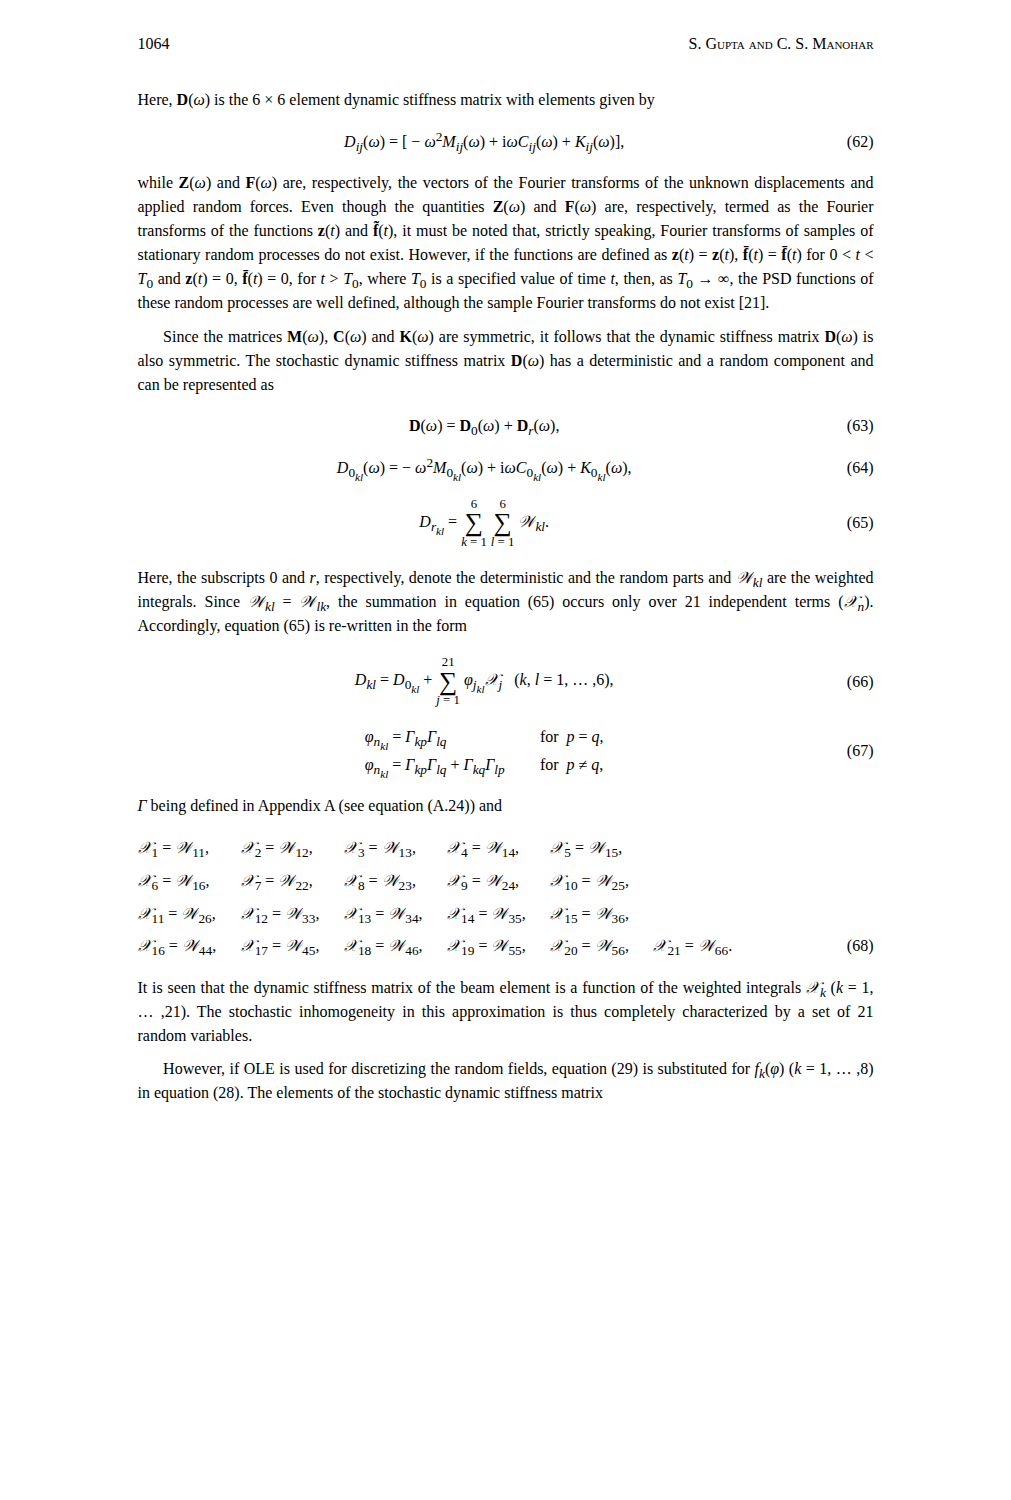1064 S. Gupta and C. S. Manohar
Here, D(ω) is the 6 × 6 element dynamic stiffness matrix with elements given by
Dij(ω) = [ − ω2Mij(ω) + iωCij(ω) + Kij(ω)],
(62)
while Z(ω) and F(ω) are, respectively, the vectors of the Fourier transforms of the unknown displacements and applied random forces. Even though the quantities Z(ω) and F(ω) are, respectively, termed as the Fourier transforms of the functions z(t) and f̃(t), it must be noted that, strictly speaking, Fourier transforms of samples of stationary random processes do not exist. However, if the functions are defined as z(t) = z(t), f̄(t) = f̄(t) for 0 < t < T0 and z(t) = 0, f̄(t) = 0, for t > T0, where T0 is a specified value of time t, then, as T0 → ∞, the PSD functions of these random processes are well defined, although the sample Fourier transforms do not exist [21].
Since the matrices M(ω), C(ω) and K(ω) are symmetric, it follows that the dynamic stiffness matrix D(ω) is also symmetric. The stochastic dynamic stiffness matrix D(ω) has a deterministic and a random component and can be represented as
D(ω) = D0(ω) + Dr(ω),
(63)
D0kl(ω) = − ω2M0kl(ω) + iωC0kl(ω) + K0kl(ω),
(64)
Drkl = 6
∑
k = 1 6
∑
l = 1 𝒲kl.
(65)
Here, the subscripts 0 and r, respectively, denote the deterministic and the random parts and 𝒲kl are the weighted integrals. Since 𝒲kl = 𝒲lk, the summation in equation (65) occurs only over 21 independent terms (𝒳n). Accordingly, equation (65) is re-written in the form
Dkl = D0kl + 21
∑
j = 1 φjkl𝒳j (k, l = 1, … ,6),
(66)
φnkl = ΓkpΓlq for p = q, φnkl = ΓkpΓlq + ΓkqΓlp for p ≠ q,
(67)
Γ being defined in Appendix A (see equation (A.24)) and
𝒳1 = 𝒲11, 𝒳2 = 𝒲12, 𝒳3 = 𝒲13, 𝒳4 = 𝒲14, 𝒳5 = 𝒲15,
𝒳6 = 𝒲16, 𝒳7 = 𝒲22, 𝒳8 = 𝒲23, 𝒳9 = 𝒲24, 𝒳10 = 𝒲25,
𝒳11 = 𝒲26, 𝒳12 = 𝒲33, 𝒳13 = 𝒲34, 𝒳14 = 𝒲35, 𝒳15 = 𝒲36,
𝒳16 = 𝒲44, 𝒳17 = 𝒲45, 𝒳18 = 𝒲46, 𝒳19 = 𝒲55, 𝒳20 = 𝒲56, 𝒳21 = 𝒲66.
(68)
It is seen that the dynamic stiffness matrix of the beam element is a function of the weighted integrals 𝒳k (k = 1, … ,21). The stochastic inhomogeneity in this approximation is thus completely characterized by a set of 21 random variables.
However, if OLE is used for discretizing the random fields, equation (29) is substituted for fk(φ) (k = 1, … ,8) in equation (28). The elements of the stochastic dynamic stiffness matrix